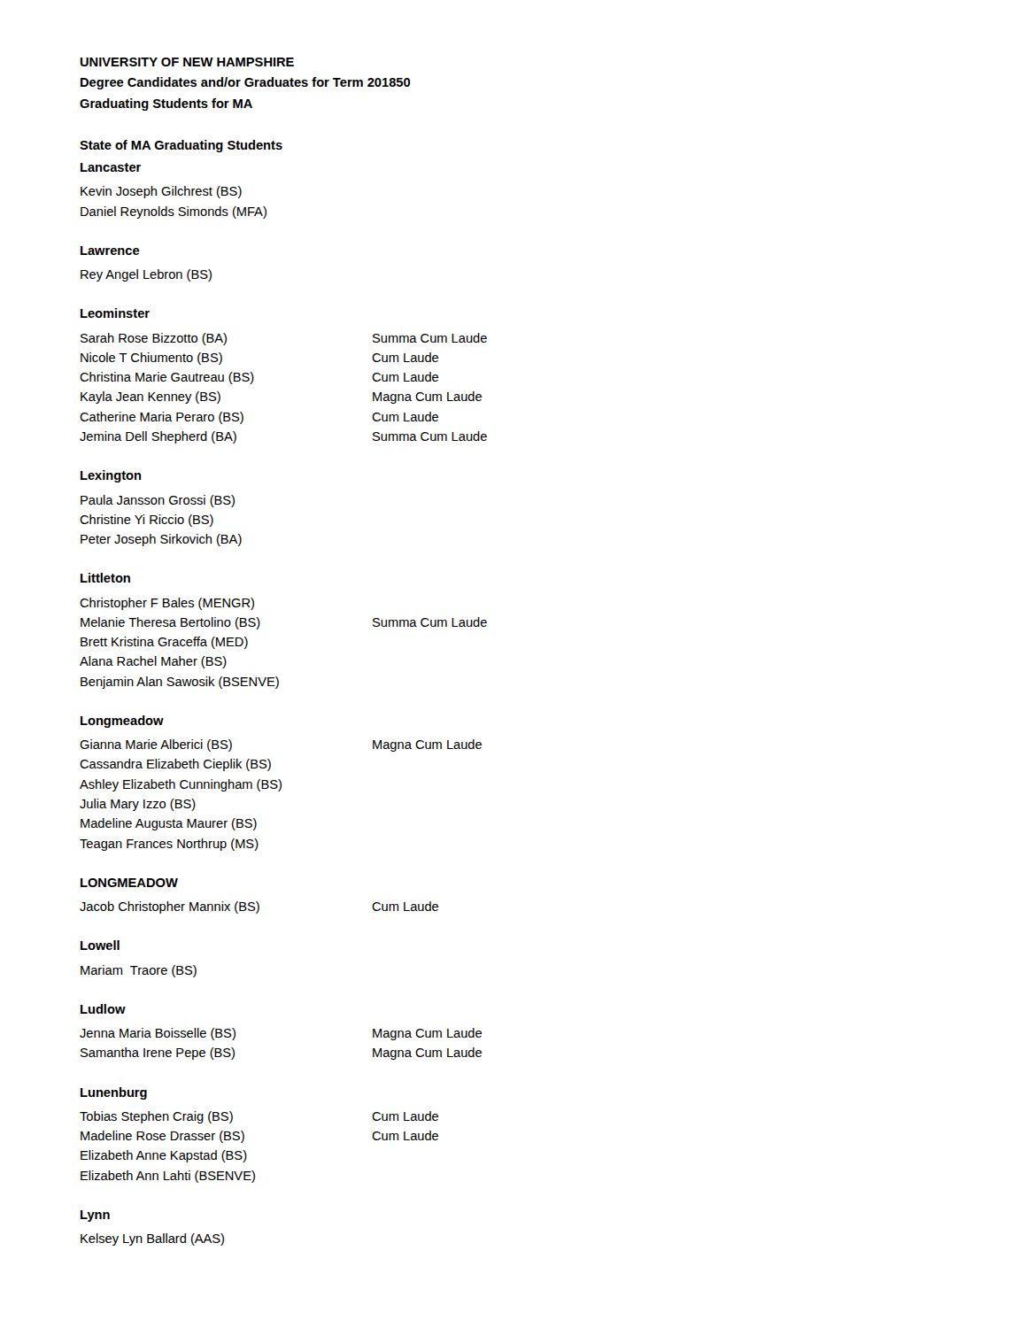UNIVERSITY OF NEW HAMPSHIRE
Degree Candidates and/or Graduates for Term 201850
Graduating Students for MA
State of MA Graduating Students
Lancaster
| Kevin Joseph Gilchrest (BS) | |
| Daniel Reynolds Simonds (MFA) | |
Lawrence
| Rey Angel Lebron (BS) | |
Leominster
| Sarah Rose Bizzotto (BA) | Summa Cum Laude |
| Nicole T Chiumento (BS) | Cum Laude |
| Christina Marie Gautreau (BS) | Cum Laude |
| Kayla Jean Kenney (BS) | Magna Cum Laude |
| Catherine Maria Peraro (BS) | Cum Laude |
| Jemina Dell Shepherd (BA) | Summa Cum Laude |
Lexington
| Paula Jansson Grossi (BS) | |
| Christine Yi Riccio (BS) | |
| Peter Joseph Sirkovich (BA) | |
Littleton
| Christopher F Bales (MENGR) | |
| Melanie Theresa Bertolino (BS) | Summa Cum Laude |
| Brett Kristina Graceffa (MED) | |
| Alana Rachel Maher (BS) | |
| Benjamin Alan Sawosik (BSENVE) | |
Longmeadow
| Gianna Marie Alberici (BS) | Magna Cum Laude |
| Cassandra Elizabeth Cieplik (BS) | |
| Ashley Elizabeth Cunningham (BS) | |
| Julia Mary Izzo (BS) | |
| Madeline Augusta Maurer (BS) | |
| Teagan Frances Northrup (MS) | |
LONGMEADOW
| Jacob Christopher Mannix (BS) | Cum Laude |
Lowell
| Mariam Traore (BS) | |
Ludlow
| Jenna Maria Boisselle (BS) | Magna Cum Laude |
| Samantha Irene Pepe (BS) | Magna Cum Laude |
Lunenburg
| Tobias Stephen Craig (BS) | Cum Laude |
| Madeline Rose Drasser (BS) | Cum Laude |
| Elizabeth Anne Kapstad (BS) | |
| Elizabeth Ann Lahti (BSENVE) | |
Lynn
| Kelsey Lyn Ballard (AAS) | |